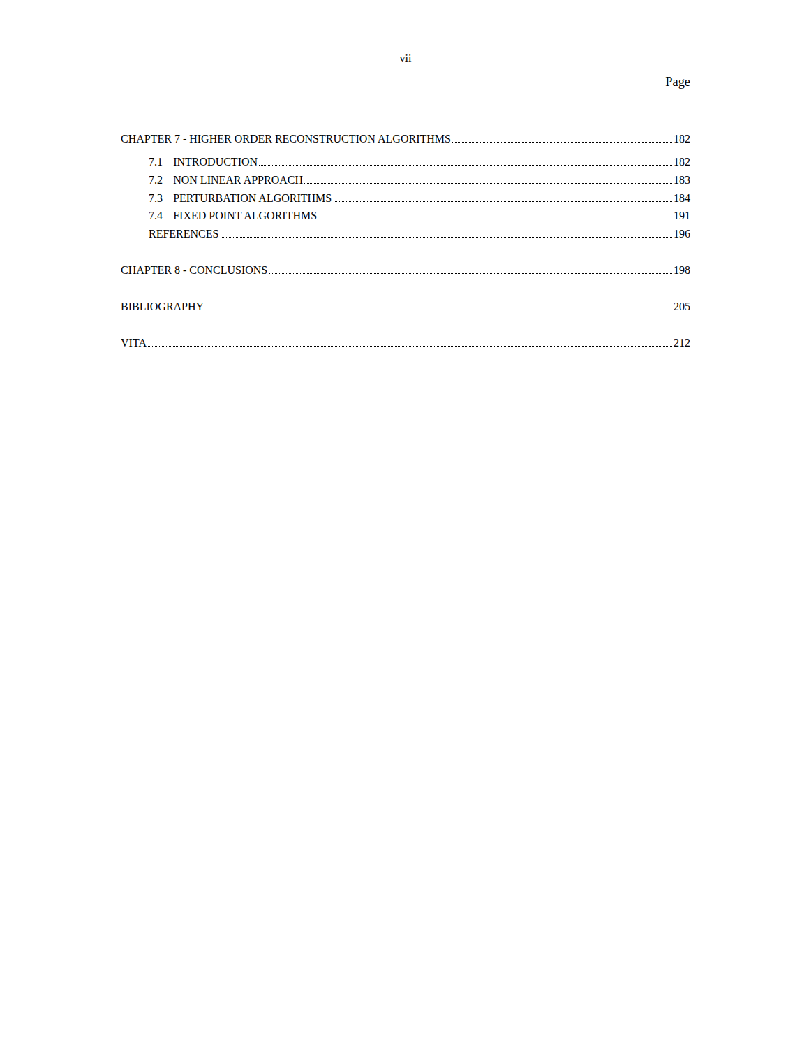vii
Page
Chapter 7 - Higher Order Reconstruction Algorithms 182
7.1 Introduction 182
7.2 Non Linear Approach 183
7.3 Perturbation Algorithms 184
7.4 Fixed Point Algorithms 191
References 196
Chapter 8 - Conclusions 198
Bibliography 205
Vita 212